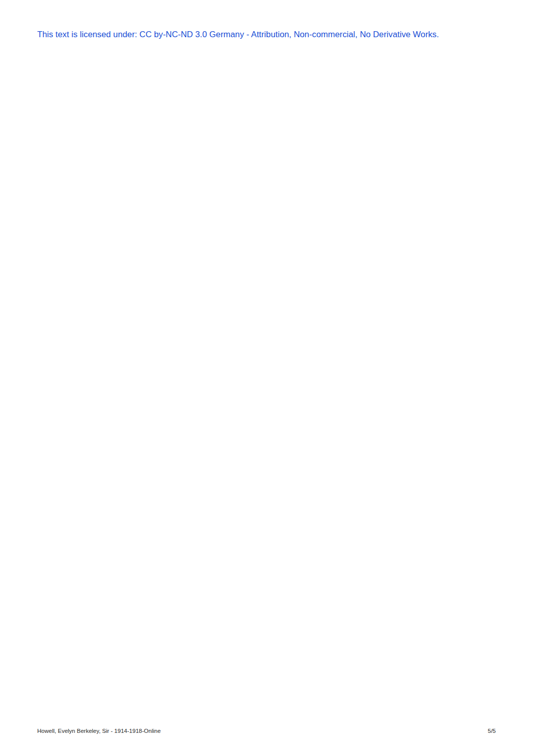This text is licensed under: CC by-NC-ND 3.0 Germany - Attribution, Non-commercial, No Derivative Works.
Howell, Evelyn Berkeley, Sir - 1914-1918-Online 5/5